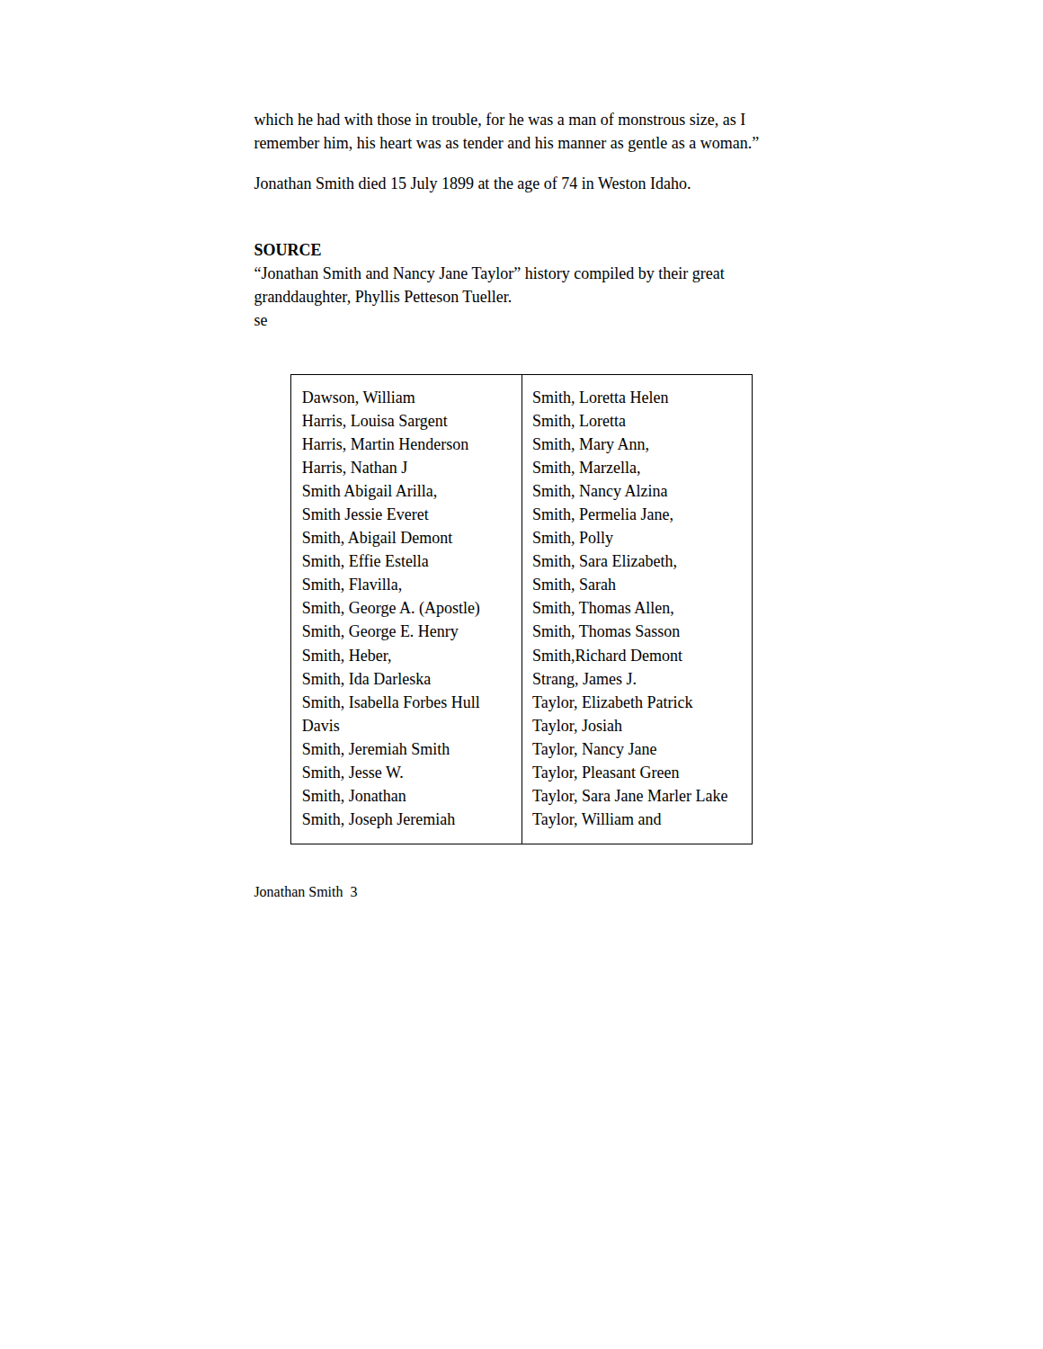which he had with those in trouble, for he was a man of monstrous size, as I remember him, his heart was as tender and his manner as gentle as a woman.”
Jonathan Smith died 15 July 1899 at the age of 74 in Weston Idaho.
SOURCE
“Jonathan Smith and Nancy Jane Taylor” history compiled by their great granddaughter, Phyllis Petteson Tueller.
se
| Dawson, William Harris, Louisa Sargent Harris, Martin Henderson Harris, Nathan J Smith Abigail Arilla, Smith Jessie Everet Smith, Abigail Demont Smith, Effie Estella Smith, Flavilla, Smith, George A. (Apostle) Smith, George E. Henry Smith, Heber, Smith, Ida Darleska Smith, Isabella Forbes Hull Davis Smith, Jeremiah Smith Smith, Jesse W. Smith, Jonathan Smith, Joseph Jeremiah | Smith, Loretta Helen Smith, Loretta Smith, Mary Ann, Smith, Marzella, Smith, Nancy Alzina Smith, Permelia Jane, Smith, Polly Smith, Sara Elizabeth, Smith, Sarah Smith, Thomas Allen, Smith, Thomas Sasson Smith,Richard Demont Strang, James J. Taylor, Elizabeth Patrick Taylor, Josiah Taylor, Nancy Jane Taylor, Pleasant Green Taylor, Sara Jane Marler Lake Taylor, William and |
Jonathan Smith 3